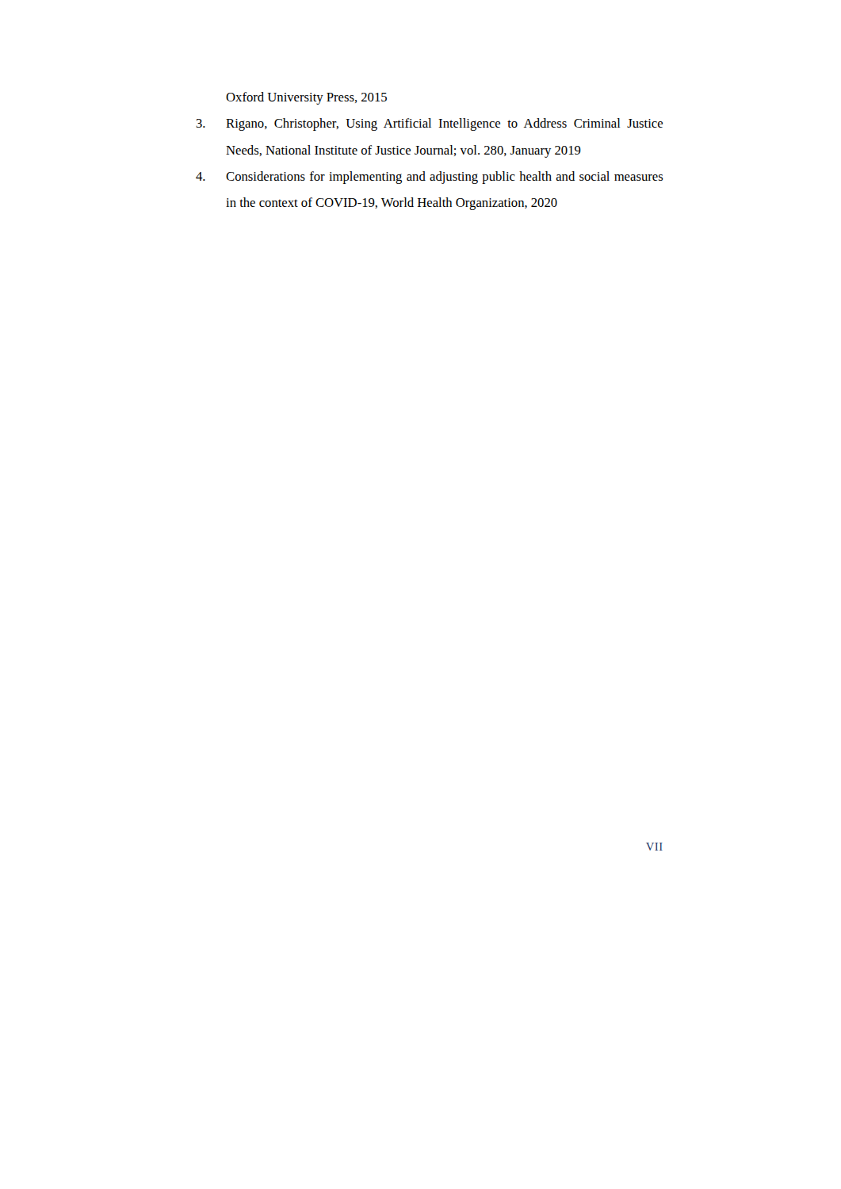Oxford University Press, 2015
3. Rigano, Christopher, Using Artificial Intelligence to Address Criminal Justice Needs, National Institute of Justice Journal; vol. 280, January 2019
4. Considerations for implementing and adjusting public health and social measures in the context of COVID-19, World Health Organization, 2020
VII